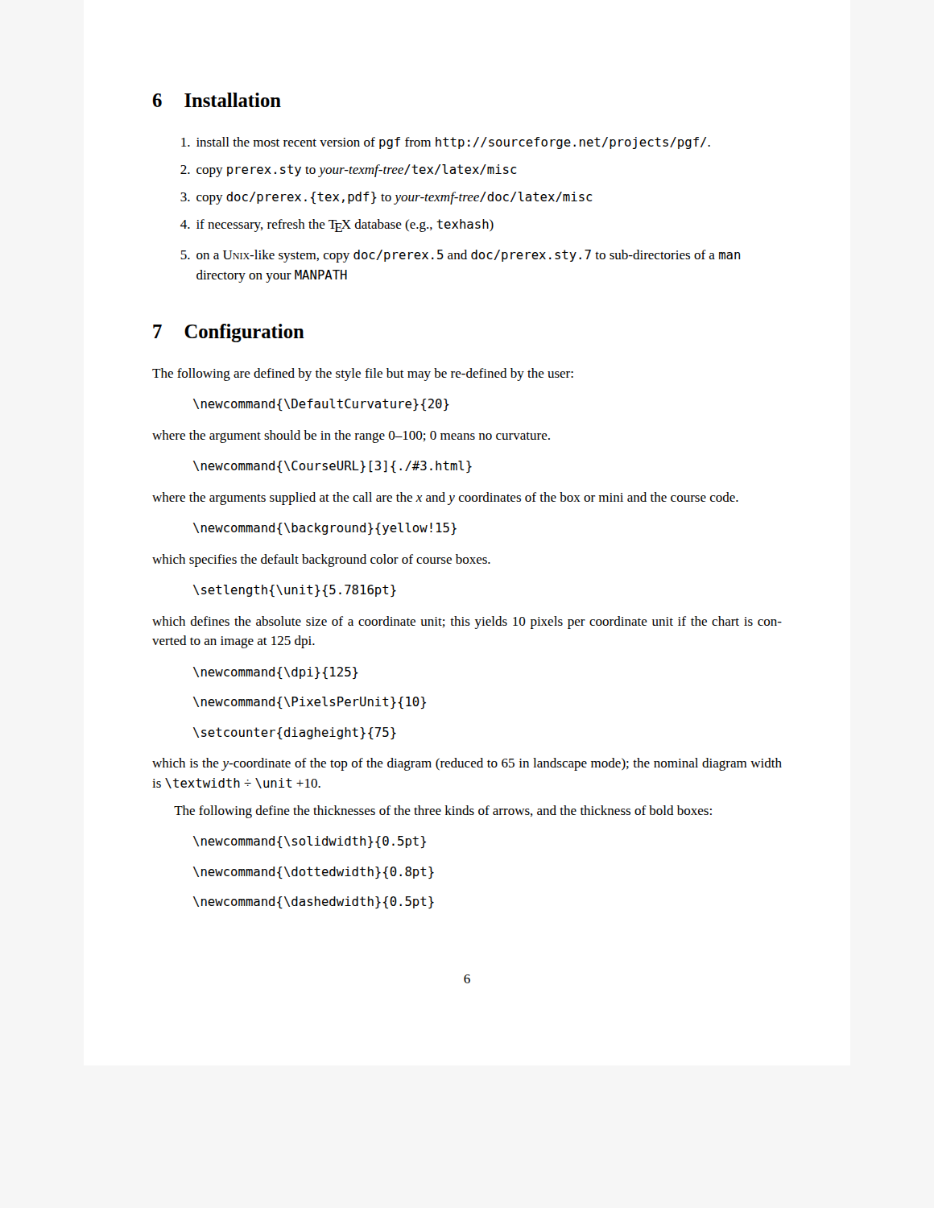6 Installation
install the most recent version of pgf from http://sourceforge.net/projects/pgf/.
copy prerex.sty to your-texmf-tree/tex/latex/misc
copy doc/prerex.{tex,pdf} to your-texmf-tree/doc/latex/misc
if necessary, refresh the TEX database (e.g., texhash)
on a Unix-like system, copy doc/prerex.5 and doc/prerex.sty.7 to sub-directories of a man directory on your MANPATH
7 Configuration
The following are defined by the style file but may be re-defined by the user:
\newcommand{\DefaultCurvature}{20}
where the argument should be in the range 0–100; 0 means no curvature.
\newcommand{\CourseURL}[3]{./#3.html}
where the arguments supplied at the call are the x and y coordinates of the box or mini and the course code.
\newcommand{\background}{yellow!15}
which specifies the default background color of course boxes.
\setlength{\unit}{5.7816pt}
which defines the absolute size of a coordinate unit; this yields 10 pixels per coordinate unit if the chart is converted to an image at 125 dpi.
\newcommand{\dpi}{125}
\newcommand{\PixelsPerUnit}{10}
\setcounter{diagheight}{75}
which is the y-coordinate of the top of the diagram (reduced to 65 in landscape mode); the nominal diagram width is \textwidth ÷ \unit +10.
The following define the thicknesses of the three kinds of arrows, and the thickness of bold boxes:
\newcommand{\solidwidth}{0.5pt}
\newcommand{\dottedwidth}{0.8pt}
\newcommand{\dashedwidth}{0.5pt}
6